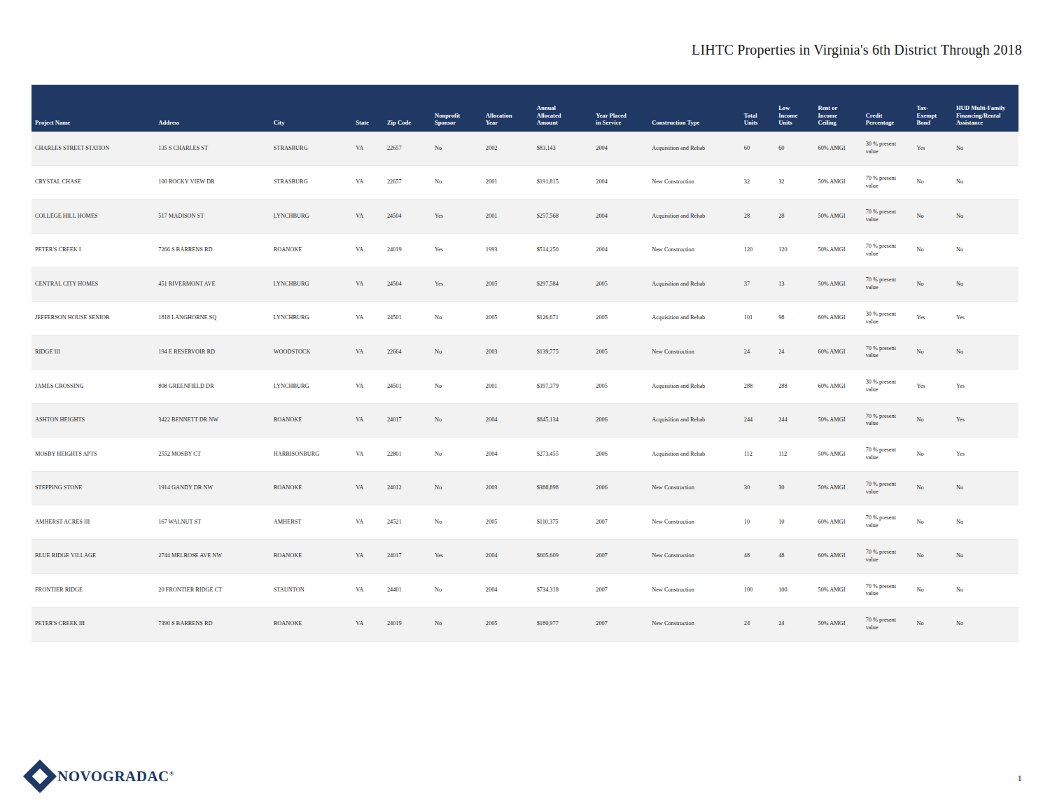LIHTC Properties in Virginia's 6th District Through 2018
| Project Name | Address | City | State | Zip Code | Nonprofit Sponsor | Allocation Year | Annual Allocated Amount | Year Placed in Service | Construction Type | Total Units | Low Income Units | Rent or Income Ceiling | Credit Percentage | Tax- Exempt Bond | HUD Multi-Family Financing/Rental Assistance |
| --- | --- | --- | --- | --- | --- | --- | --- | --- | --- | --- | --- | --- | --- | --- | --- |
| CHARLES STREET STATION | 135 S CHARLES ST | STRASBURG | VA | 22657 | No | 2002 | $83,143 | 2004 | Acquisition and Rehab | 60 | 60 | 60% AMGI | 30 % present value | Yes | No |
| CRYSTAL CHASE | 100 ROCKY VIEW DR | STRASBURG | VA | 22657 | No | 2001 | $191,815 | 2004 | New Construction | 32 | 32 | 50% AMGI | 70 % present value | No | No |
| COLLEGE HILL HOMES | 517 MADISON ST | LYNCHBURG | VA | 24504 | Yes | 2001 | $257,568 | 2004 | Acquisition and Rehab | 28 | 28 | 50% AMGI | 70 % present value | No | No |
| PETER'S CREEK I | 7266 S BARRENS RD | ROANOKE | VA | 24019 | Yes | 1993 | $514,250 | 2004 | New Construction | 120 | 120 | 50% AMGI | 70 % present value | No | No |
| CENTRAL CITY HOMES | 451 RIVERMONT AVE | LYNCHBURG | VA | 24504 | Yes | 2005 | $297,584 | 2005 | Acquisition and Rehab | 37 | 13 | 50% AMGI | 70 % present value | No | No |
| JEFFERSON HOUSE SENIOR | 1818 LANGHORNE SQ | LYNCHBURG | VA | 24501 | No | 2005 | $126,671 | 2005 | Acquisition and Rehab | 101 | 98 | 60% AMGI | 30 % present value | Yes | Yes |
| RIDGE III | 194 E RESERVOIR RD | WOODSTOCK | VA | 22664 | No | 2003 | $139,775 | 2005 | New Construction | 24 | 24 | 60% AMGI | 70 % present value | No | No |
| JAMES CROSSING | 808 GREENFIELD DR | LYNCHBURG | VA | 24501 | No | 2001 | $397,379 | 2005 | Acquisition and Rehab | 288 | 288 | 60% AMGI | 30 % present value | Yes | Yes |
| ASHTON HEIGHTS | 3422 BENNETT DR NW | ROANOKE | VA | 24017 | No | 2004 | $845,134 | 2006 | Acquisition and Rehab | 244 | 244 | 50% AMGI | 70 % present value | No | Yes |
| MOSBY HEIGHTS APTS | 2552 MOSBY CT | HARRISONBURG | VA | 22801 | No | 2004 | $273,455 | 2006 | Acquisition and Rehab | 112 | 112 | 50% AMGI | 70 % present value | No | Yes |
| STEPPING STONE | 1914 GANDY DR NW | ROANOKE | VA | 24012 | No | 2003 | $388,898 | 2006 | New Construction | 30 | 30 | 50% AMGI | 70 % present value | No | No |
| AMHERST ACRES III | 167 WALNUT ST | AMHERST | VA | 24521 | No | 2005 | $110,375 | 2007 | New Construction | 10 | 10 | 60% AMGI | 70 % present value | No | No |
| BLUE RIDGE VILLAGE | 2744 MELROSE AVE NW | ROANOKE | VA | 24017 | Yes | 2004 | $605,609 | 2007 | New Construction | 48 | 48 | 60% AMGI | 70 % present value | No | No |
| FRONTIER RIDGE | 20 FRONTIER RIDGE CT | STAUNTON | VA | 24401 | No | 2004 | $734,318 | 2007 | New Construction | 100 | 100 | 50% AMGI | 70 % present value | No | No |
| PETER'S CREEK III | 7390 S BARRENS RD | ROANOKE | VA | 24019 | No | 2005 | $180,977 | 2007 | New Construction | 24 | 24 | 50% AMGI | 70 % present value | No | No |
NOVOGRADAC®
1